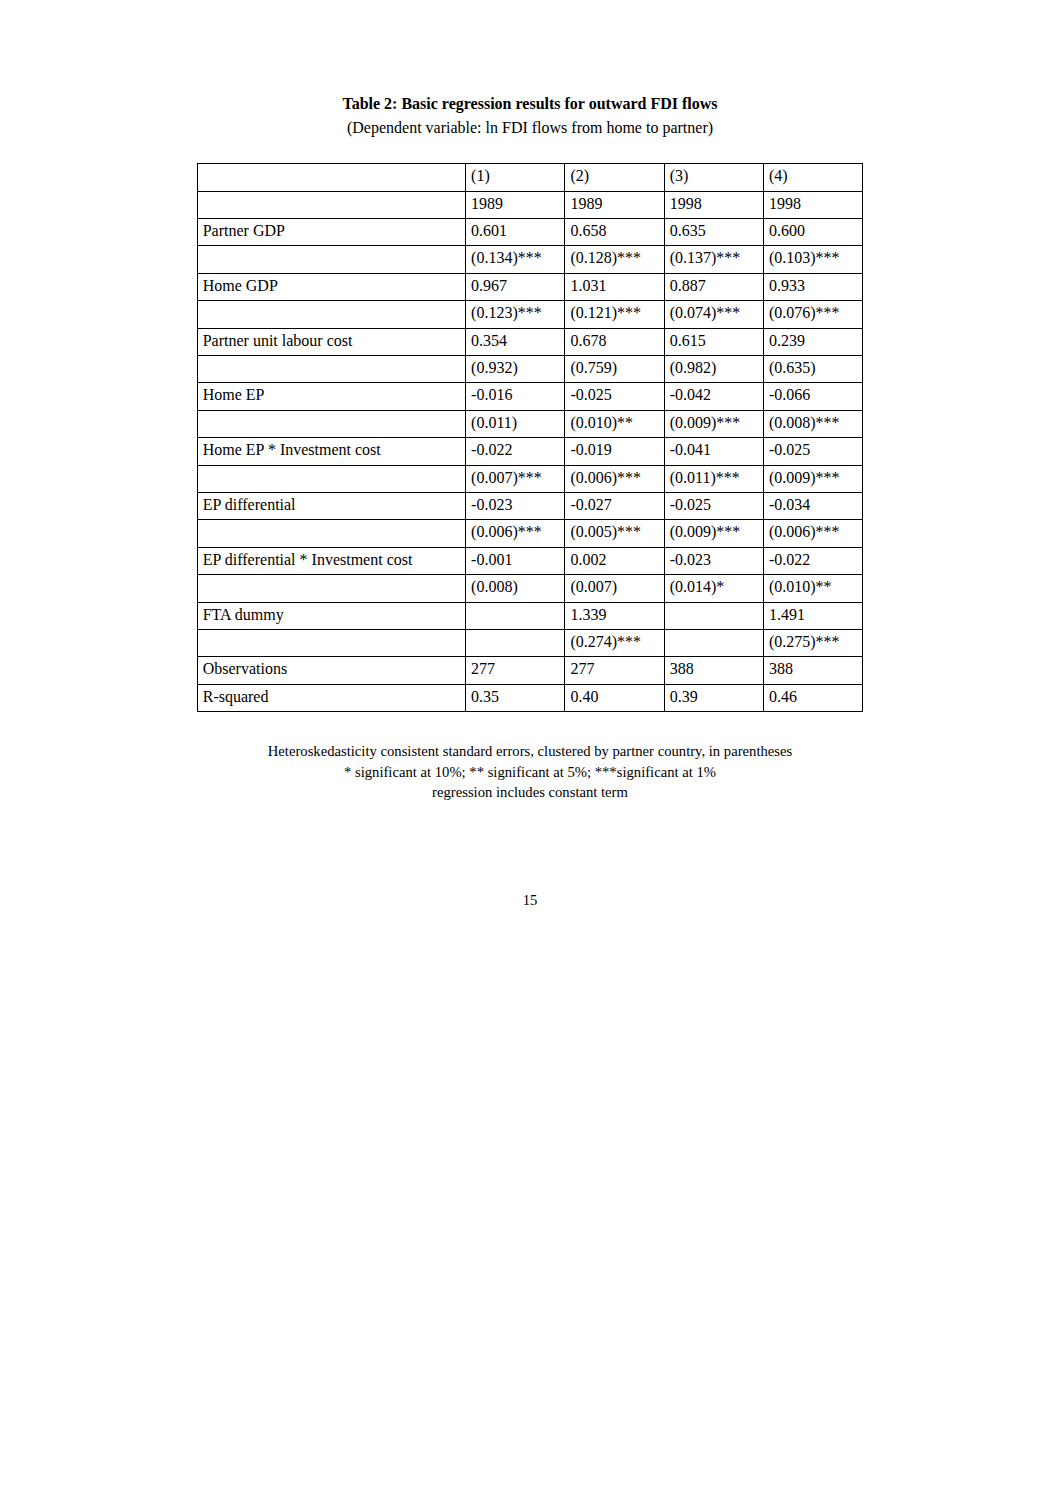Table 2: Basic regression results for outward FDI flows
(Dependent variable: ln FDI flows from home to partner)
| | (1) | (2) | (3) | (4) |
| | 1989 | 1989 | 1998 | 1998 |
| Partner GDP | 0.601 | 0.658 | 0.635 | 0.600 |
| | (0.134)*** | (0.128)*** | (0.137)*** | (0.103)*** |
| Home GDP | 0.967 | 1.031 | 0.887 | 0.933 |
| | (0.123)*** | (0.121)*** | (0.074)*** | (0.076)*** |
| Partner unit labour cost | 0.354 | 0.678 | 0.615 | 0.239 |
| | (0.932) | (0.759) | (0.982) | (0.635) |
| Home EP | -0.016 | -0.025 | -0.042 | -0.066 |
| | (0.011) | (0.010)** | (0.009)*** | (0.008)*** |
| Home EP * Investment cost | -0.022 | -0.019 | -0.041 | -0.025 |
| | (0.007)*** | (0.006)*** | (0.011)*** | (0.009)*** |
| EP differential | -0.023 | -0.027 | -0.025 | -0.034 |
| | (0.006)*** | (0.005)*** | (0.009)*** | (0.006)*** |
| EP differential * Investment cost | -0.001 | 0.002 | -0.023 | -0.022 |
| | (0.008) | (0.007) | (0.014)* | (0.010)** |
| FTA dummy | | 1.339 | | 1.491 |
| | | (0.274)*** | | (0.275)*** |
| Observations | 277 | 277 | 388 | 388 |
| R-squared | 0.35 | 0.40 | 0.39 | 0.46 |
Heteroskedasticity consistent standard errors, clustered by partner country, in parentheses
* significant at 10%; ** significant at 5%; ***significant at 1%
regression includes constant term
15